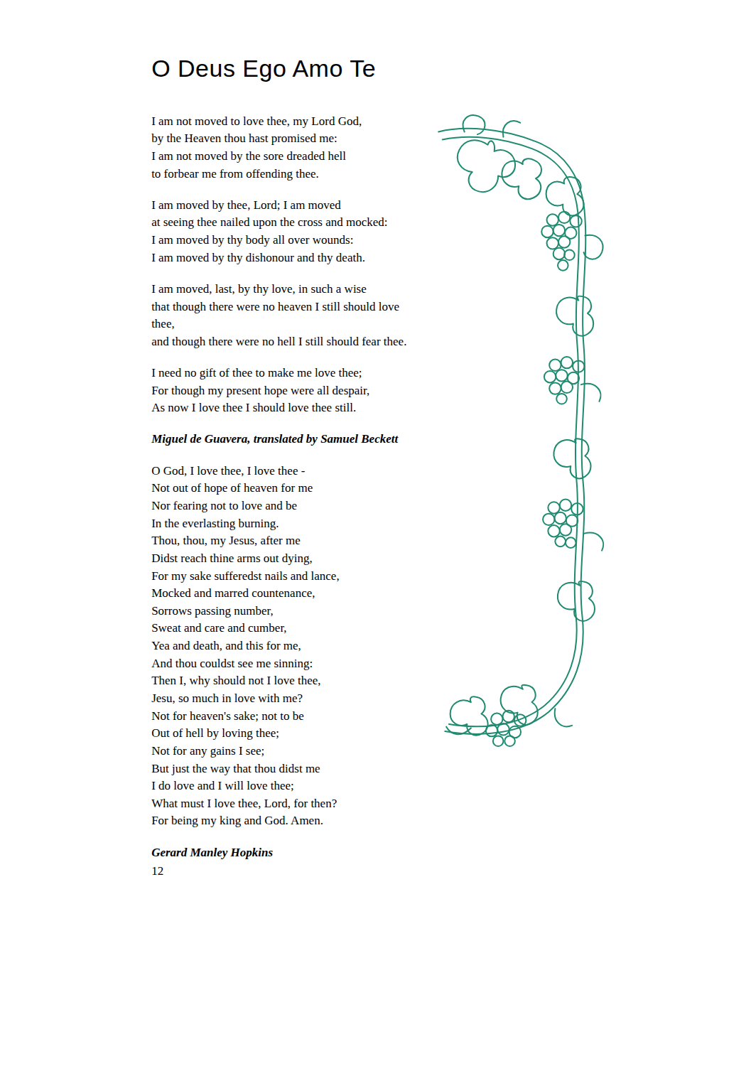O Deus Ego Amo Te
I am not moved to love thee, my Lord God,
by the Heaven thou hast promised me:
I am not moved by the sore dreaded hell
to forbear me from offending thee.
I am moved by thee, Lord; I am moved
at seeing thee nailed upon the cross and mocked:
I am moved by thy body all over wounds:
I am moved by thy dishonour and thy death.
I am moved, last, by thy love, in such a wise
that though there were no heaven I still should love thee,
and though there were no hell I still should fear thee.
I need no gift of thee to make me love thee;
For though my present hope were all despair,
As now I love thee I should love thee still.
Miguel de Guavera, translated by Samuel Beckett
O God, I love thee, I love thee -
Not out of hope of heaven for me
Nor fearing not to love and be
In the everlasting burning.
Thou, thou, my Jesus, after me
Didst reach thine arms out dying,
For my sake sufferedst nails and lance,
Mocked and marred countenance,
Sorrows passing number,
Sweat and care and cumber,
Yea and death, and this for me,
And thou couldst see me sinning:
Then I, why should not I love thee,
Jesu, so much in love with me?
Not for heaven's sake; not to be
Out of hell by loving thee;
Not for any gains I see;
But just the way that thou didst me
I do love and I will love thee;
What must I love thee, Lord, for then?
For being my king and God. Amen.
Gerard Manley Hopkins
12